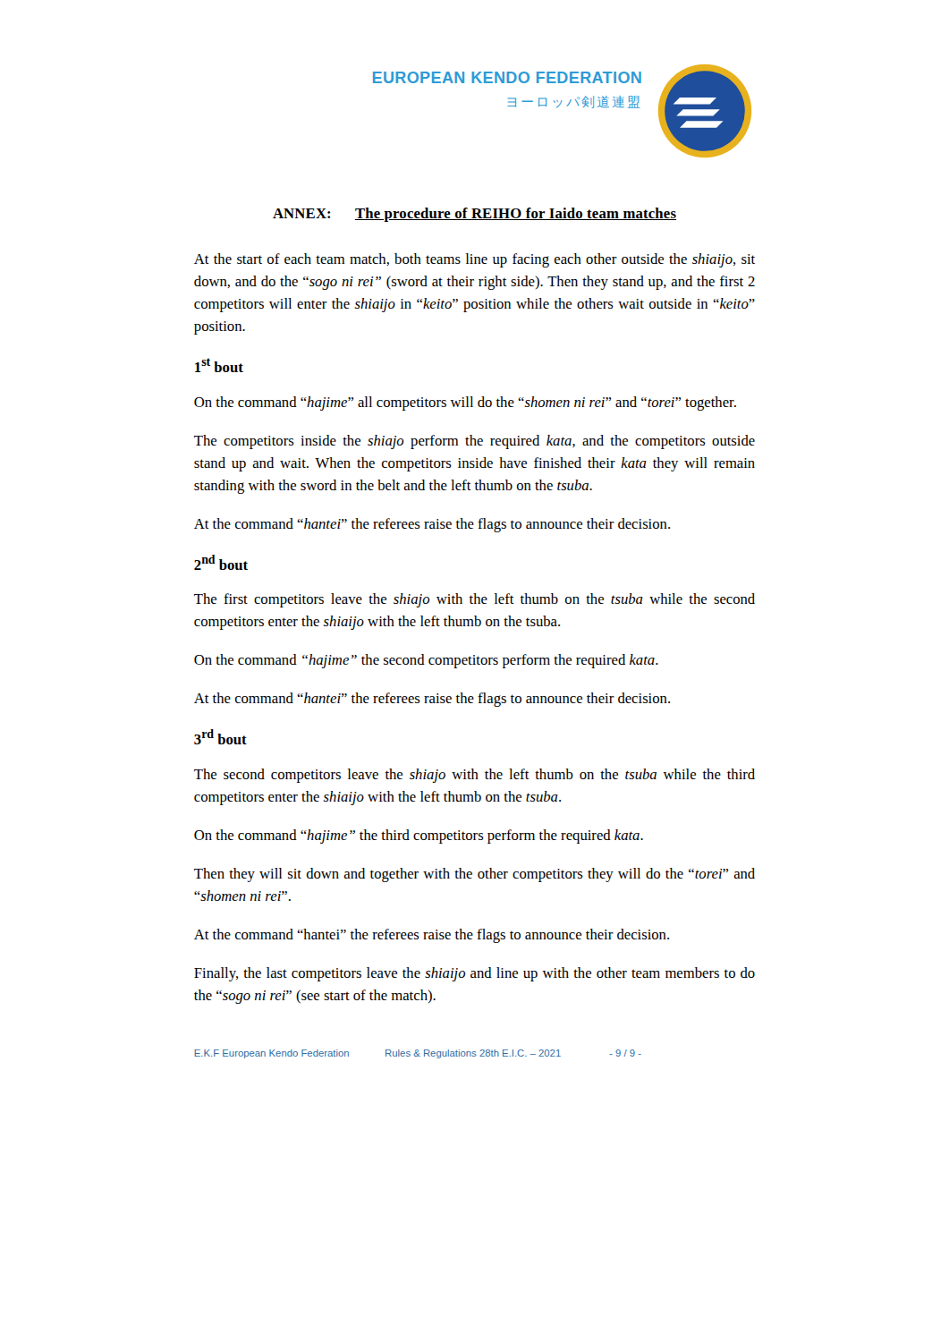EUROPEAN KENDO FEDERATION
ヨーロッパ剣道連盟
ANNEX: The procedure of REIHO for Iaido team matches
At the start of each team match, both teams line up facing each other outside the shiaijo, sit down, and do the “sogo ni rei” (sword at their right side). Then they stand up, and the first 2 competitors will enter the shiaijo in “keito” position while the others wait outside in “keito” position.
1st bout
On the command “hajime” all competitors will do the “shomen ni rei” and “torei” together.
The competitors inside the shiajo perform the required kata, and the competitors outside stand up and wait. When the competitors inside have finished their kata they will remain standing with the sword in the belt and the left thumb on the tsuba.
At the command “hantei” the referees raise the flags to announce their decision.
2nd bout
The first competitors leave the shiajo with the left thumb on the tsuba while the second competitors enter the shiaijo with the left thumb on the tsuba.
On the command “hajime” the second competitors perform the required kata.
At the command “hantei” the referees raise the flags to announce their decision.
3rd bout
The second competitors leave the shiajo with the left thumb on the tsuba while the third competitors enter the shiaijo with the left thumb on the tsuba.
On the command “hajime” the third competitors perform the required kata.
Then they will sit down and together with the other competitors they will do the “torei” and “shomen ni rei”.
At the command “hantei” the referees raise the flags to announce their decision.
Finally, the last competitors leave the shiaijo and line up with the other team members to do the “sogo ni rei” (see start of the match).
E.K.F European Kendo Federation
Rules & Regulations 28th E.I.C. – 2021
- 9 / 9 -